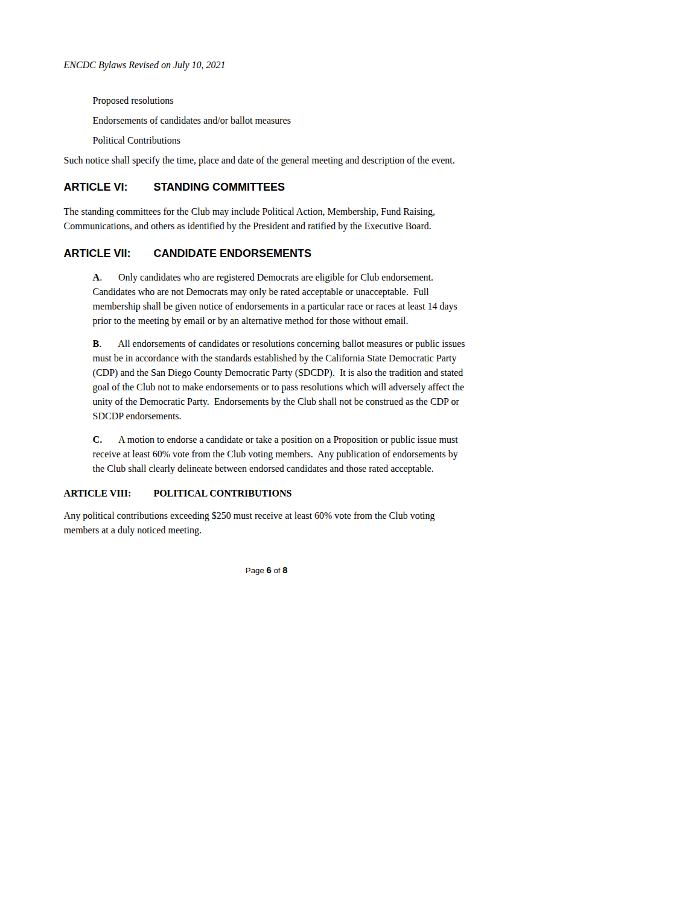ENCDC Bylaws Revised on July 10, 2021
Proposed resolutions
Endorsements of candidates and/or ballot measures
Political Contributions
Such notice shall specify the time, place and date of the general meeting and description of the event.
ARTICLE VI: STANDING COMMITTEES
The standing committees for the Club may include Political Action, Membership, Fund Raising, Communications, and others as identified by the President and ratified by the Executive Board.
ARTICLE VII: CANDIDATE ENDORSEMENTS
A. Only candidates who are registered Democrats are eligible for Club endorsement. Candidates who are not Democrats may only be rated acceptable or unacceptable. Full membership shall be given notice of endorsements in a particular race or races at least 14 days prior to the meeting by email or by an alternative method for those without email.
B. All endorsements of candidates or resolutions concerning ballot measures or public issues must be in accordance with the standards established by the California State Democratic Party (CDP) and the San Diego County Democratic Party (SDCDP). It is also the tradition and stated goal of the Club not to make endorsements or to pass resolutions which will adversely affect the unity of the Democratic Party. Endorsements by the Club shall not be construed as the CDP or SDCDP endorsements.
C. A motion to endorse a candidate or take a position on a Proposition or public issue must receive at least 60% vote from the Club voting members. Any publication of endorsements by the Club shall clearly delineate between endorsed candidates and those rated acceptable.
ARTICLE VIII: POLITICAL CONTRIBUTIONS
Any political contributions exceeding $250 must receive at least 60% vote from the Club voting members at a duly noticed meeting.
Page 6 of 8